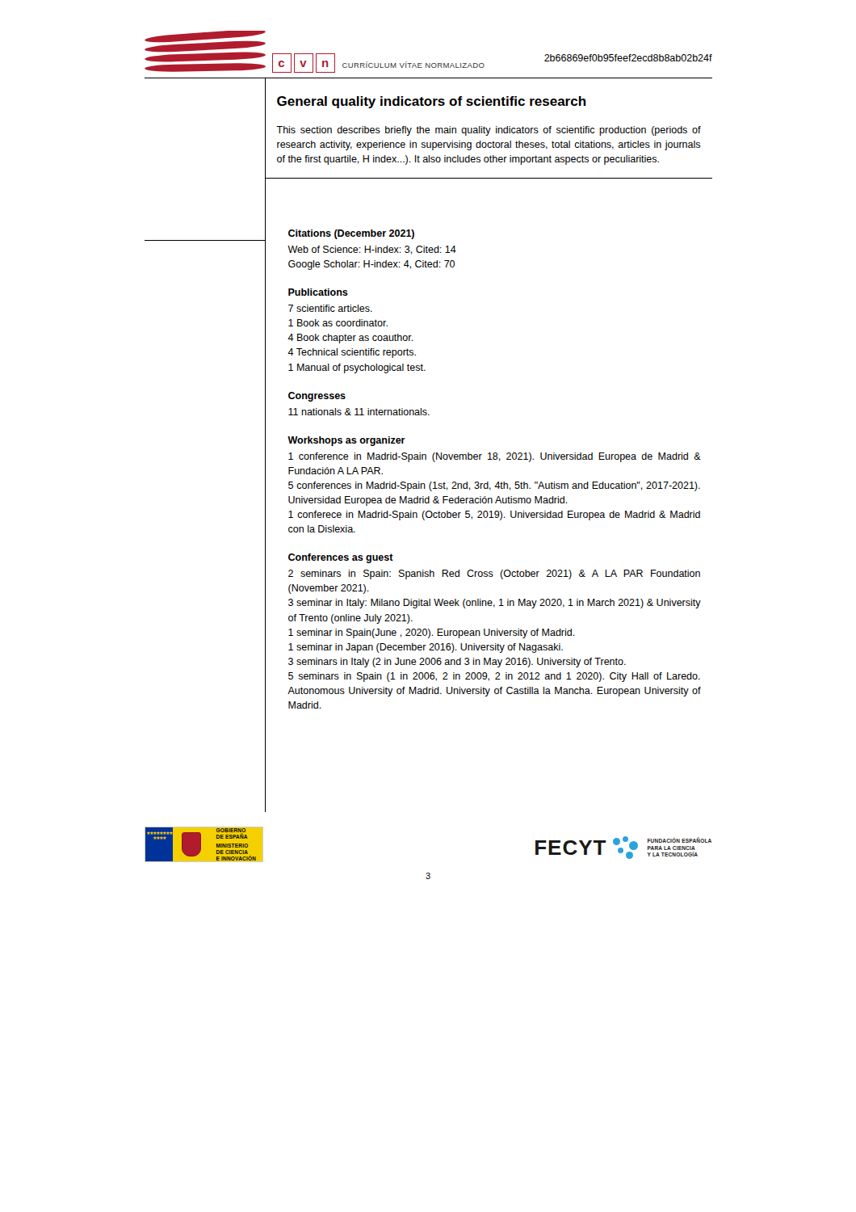c
v
n
CURRÍCULUM VÍTAE NORMALIZADO
2b66869ef0b95feef2ecd8b8ab02b24f
General quality indicators of scientific research
This section describes briefly the main quality indicators of scientific production (periods of research activity, experience in supervising doctoral theses, total citations, articles in journals of the first quartile, H index...). It also includes other important aspects or peculiarities.
Citations (December 2021)
Web of Science: H-index: 3, Cited: 14
Google Scholar: H-index: 4, Cited: 70
Publications
7 scientific articles.
1 Book as coordinator.
4 Book chapter as coauthor.
4 Technical scientific reports.
1 Manual of psychological test.
Congresses
11 nationals & 11 internationals.
Workshops as organizer
1 conference in Madrid-Spain (November 18, 2021). Universidad Europea de Madrid & Fundación A LA PAR.
5 conferences in Madrid-Spain (1st, 2nd, 3rd, 4th, 5th. "Autism and Education", 2017-2021). Universidad Europea de Madrid & Federación Autismo Madrid.
1 conferece in Madrid-Spain (October 5, 2019). Universidad Europea de Madrid & Madrid con la Dislexia.
Conferences as guest
2 seminars in Spain: Spanish Red Cross (October 2021) & A LA PAR Foundation (November 2021).
3 seminar in Italy: Milano Digital Week (online, 1 in May 2020, 1 in March 2021) & University of Trento (online July 2021).
1 seminar in Spain(June , 2020). European University of Madrid.
1 seminar in Japan (December 2016). University of Nagasaki.
3 seminars in Italy (2 in June 2006 and 3 in May 2016). University of Trento.
5 seminars in Spain (1 in 2006, 2 in 2009, 2 in 2012 and 1 2020). City Hall of Laredo. Autonomous University of Madrid. University of Castilla la Mancha. European University of Madrid.
GOBIERNO
DE ESPAÑA MINISTERIO
DE CIENCIA
E INNOVACIÓN
FECYT
FUNDACIÓN ESPAÑOLA
PARA LA CIENCIA
Y LA TECNOLOGÍA
3